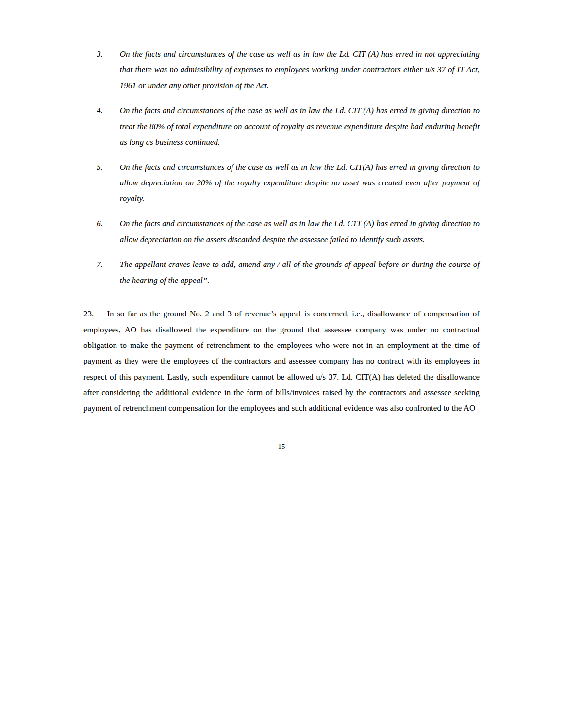On the facts and circumstances of the case as well as in law the Ld. CIT (A) has erred in not appreciating that there was no admissibility of expenses to employees working under contractors either u/s 37 of IT Act, 1961 or under any other provision of the Act.
On the facts and circumstances of the case as well as in law the Ld. CIT (A) has erred in giving direction to treat the 80% of total expenditure on account of royalty as revenue expenditure despite had enduring benefit as long as business continued.
On the facts and circumstances of the case as well as in law the Ld. CIT(A) has erred in giving direction to allow depreciation on 20% of the royalty expenditure despite no asset was created even after payment of royalty.
On the facts and circumstances of the case as well as in law the Ld. C1T (A) has erred in giving direction to allow depreciation on the assets discarded despite the assessee failed to identify such assets.
The appellant craves leave to add, amend any / all of the grounds of appeal before or during the course of the hearing of the appeal”.
23. In so far as the ground No. 2 and 3 of revenue’s appeal is concerned, i.e., disallowance of compensation of employees, AO has disallowed the expenditure on the ground that assessee company was under no contractual obligation to make the payment of retrenchment to the employees who were not in an employment at the time of payment as they were the employees of the contractors and assessee company has no contract with its employees in respect of this payment. Lastly, such expenditure cannot be allowed u/s 37. Ld. CIT(A) has deleted the disallowance after considering the additional evidence in the form of bills/invoices raised by the contractors and assessee seeking payment of retrenchment compensation for the employees and such additional evidence was also confronted to the AO
15